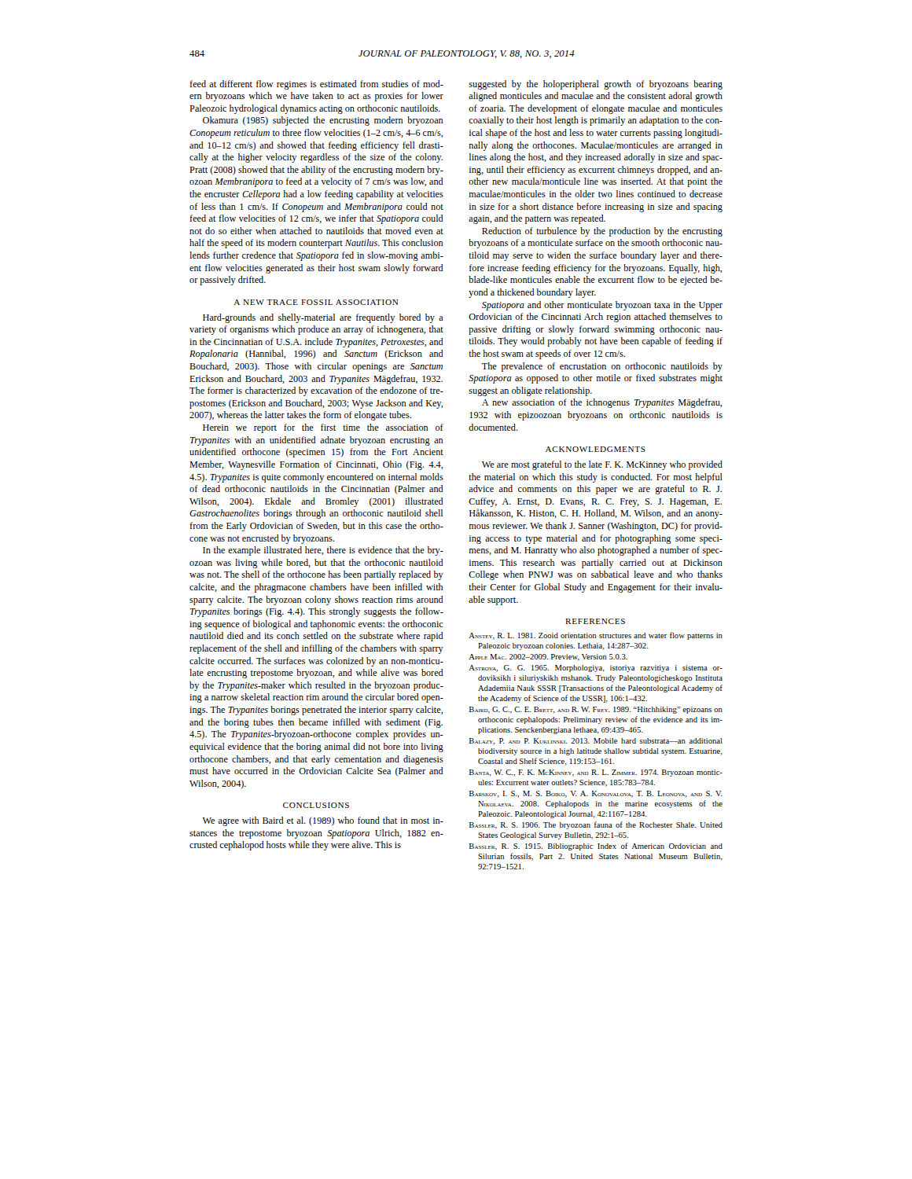484 JOURNAL OF PALEONTOLOGY, V. 88, NO. 3, 2014
feed at different flow regimes is estimated from studies of modern bryozoans which we have taken to act as proxies for lower Paleozoic hydrological dynamics acting on orthoconic nautiloids.
Okamura (1985) subjected the encrusting modern bryozoan Conopeum reticulum to three flow velocities (1–2 cm/s, 4–6 cm/s, and 10–12 cm/s) and showed that feeding efficiency fell drastically at the higher velocity regardless of the size of the colony. Pratt (2008) showed that the ability of the encrusting modern bryozoan Membranipora to feed at a velocity of 7 cm/s was low, and the encruster Cellepora had a low feeding capability at velocities of less than 1 cm/s. If Conopeum and Membranipora could not feed at flow velocities of 12 cm/s, we infer that Spatiopora could not do so either when attached to nautiloids that moved even at half the speed of its modern counterpart Nautilus. This conclusion lends further credence that Spatiopora fed in slow-moving ambient flow velocities generated as their host swam slowly forward or passively drifted.
A new trace fossil association
Hard-grounds and shelly-material are frequently bored by a variety of organisms which produce an array of ichnogenera, that in the Cincinnatian of U.S.A. include Trypanites, Petroxestes, and Ropalonaria (Hannibal, 1996) and Sanctum (Erickson and Bouchard, 2003). Those with circular openings are Sanctum Erickson and Bouchard, 2003 and Trypanites Mägdefrau, 1932. The former is characterized by excavation of the endozone of trepostomes (Erickson and Bouchard, 2003; Wyse Jackson and Key, 2007), whereas the latter takes the form of elongate tubes.
Herein we report for the first time the association of Trypanites with an unidentified adnate bryozoan encrusting an unidentified orthocone (specimen 15) from the Fort Ancient Member, Waynesville Formation of Cincinnati, Ohio (Fig. 4.4, 4.5). Trypanites is quite commonly encountered on internal molds of dead orthoconic nautiloids in the Cincinnatian (Palmer and Wilson, 2004). Ekdale and Bromley (2001) illustrated Gastrochaenolites borings through an orthoconic nautiloid shell from the Early Ordovician of Sweden, but in this case the orthocone was not encrusted by bryozoans.
In the example illustrated here, there is evidence that the bryozoan was living while bored, but that the orthoconic nautiloid was not. The shell of the orthocone has been partially replaced by calcite, and the phragmacone chambers have been infilled with sparry calcite. The bryozoan colony shows reaction rims around Trypanites borings (Fig. 4.4). This strongly suggests the following sequence of biological and taphonomic events: the orthoconic nautiloid died and its conch settled on the substrate where rapid replacement of the shell and infilling of the chambers with sparry calcite occurred. The surfaces was colonized by an non-monticulate encrusting trepostome bryozoan, and while alive was bored by the Trypanites-maker which resulted in the bryozoan producing a narrow skeletal reaction rim around the circular bored openings. The Trypanites borings penetrated the interior sparry calcite, and the boring tubes then became infilled with sediment (Fig. 4.5). The Trypanites-bryozoan-orthocone complex provides unequivical evidence that the boring animal did not bore into living orthocone chambers, and that early cementation and diagenesis must have occurred in the Ordovician Calcite Sea (Palmer and Wilson, 2004).
Conclusions
We agree with Baird et al. (1989) who found that in most instances the trepostome bryozoan Spatiopora Ulrich, 1882 encrusted cephalopod hosts while they were alive. This is
suggested by the holoperipheral growth of bryozoans bearing aligned monticules and maculae and the consistent adoral growth of zoaria. The development of elongate maculae and monticules coaxially to their host length is primarily an adaptation to the conical shape of the host and less to water currents passing longitudinally along the orthocones. Maculae/monticules are arranged in lines along the host, and they increased adorally in size and spacing, until their efficiency as excurrent chimneys dropped, and another new macula/monticule line was inserted. At that point the maculae/monticules in the older two lines continued to decrease in size for a short distance before increasing in size and spacing again, and the pattern was repeated.
Reduction of turbulence by the production by the encrusting bryozoans of a monticulate surface on the smooth orthoconic nautiloid may serve to widen the surface boundary layer and therefore increase feeding efficiency for the bryozoans. Equally, high, blade-like monticules enable the excurrent flow to be ejected beyond a thickened boundary layer.
Spatiopora and other monticulate bryozoan taxa in the Upper Ordovician of the Cincinnati Arch region attached themselves to passive drifting or slowly forward swimming orthoconic nautiloids. They would probably not have been capable of feeding if the host swam at speeds of over 12 cm/s.
The prevalence of encrustation on orthoconic nautiloids by Spatiopora as opposed to other motile or fixed substrates might suggest an obligate relationship.
A new association of the ichnogenus Trypanites Mägdefrau, 1932 with epizoozoan bryozoans on orthconic nautiloids is documented.
Acknowledgments
We are most grateful to the late F. K. McKinney who provided the material on which this study is conducted. For most helpful advice and comments on this paper we are grateful to R. J. Cuffey, A. Ernst, D. Evans, R. C. Frey, S. J. Hageman, E. Håkansson, K. Histon, C. H. Holland, M. Wilson, and an anonymous reviewer. We thank J. Sanner (Washington, DC) for providing access to type material and for photographing some specimens, and M. Hanratty who also photographed a number of specimens. This research was partially carried out at Dickinson College when PNWJ was on sabbatical leave and who thanks their Center for Global Study and Engagement for their invaluable support.
References
Anstey, R. L. 1981. Zooid orientation structures and water flow patterns in Paleozoic bryozoan colonies. Lethaia, 14:287–302.
Apple Mac. 2002–2009. Preview, Version 5.0.3.
Astrova, G. G. 1965. Morphologiya, istoriya razvitiya i sistema ordoviksikh i siluriyskikh mshanok. Trudy Paleontologicheskogo Instituta Adademiia Nauk SSSR [Transactions of the Paleontological Academy of the Academy of Science of the USSR], 106:1–432.
Baird, G. C., C. E. Brett, and R. W. Frey. 1989. “Hitchhiking” epizoans on orthoconic cephalopods: Preliminary review of the evidence and its implications. Senckenbergiana lethaea, 69:439–465.
Balazy, P. and P. Kuklinski. 2013. Mobile hard substrata—an additional biodiversity source in a high latitude shallow subtidal system. Estuarine, Coastal and Shelf Science, 119:153–161.
Banta, W. C., F. K. McKinney, and R. L. Zimmer. 1974. Bryozoan monticules: Excurrent water outlets? Science, 185:783–784.
Barskov, I. S., M. S. Boiko, V. A. Konovalova, T. B. Leonova, and S. V. Nikolaeva. 2008. Cephalopods in the marine ecosystems of the Paleozoic. Paleontological Journal, 42:1167–1284.
Bassler, R. S. 1906. The bryozoan fauna of the Rochester Shale. United States Geological Survey Bulletin, 292:1–65.
Bassler, R. S. 1915. Bibliographic Index of American Ordovician and Silurian fossils, Part 2. United States National Museum Bulletin, 92:719–1521.